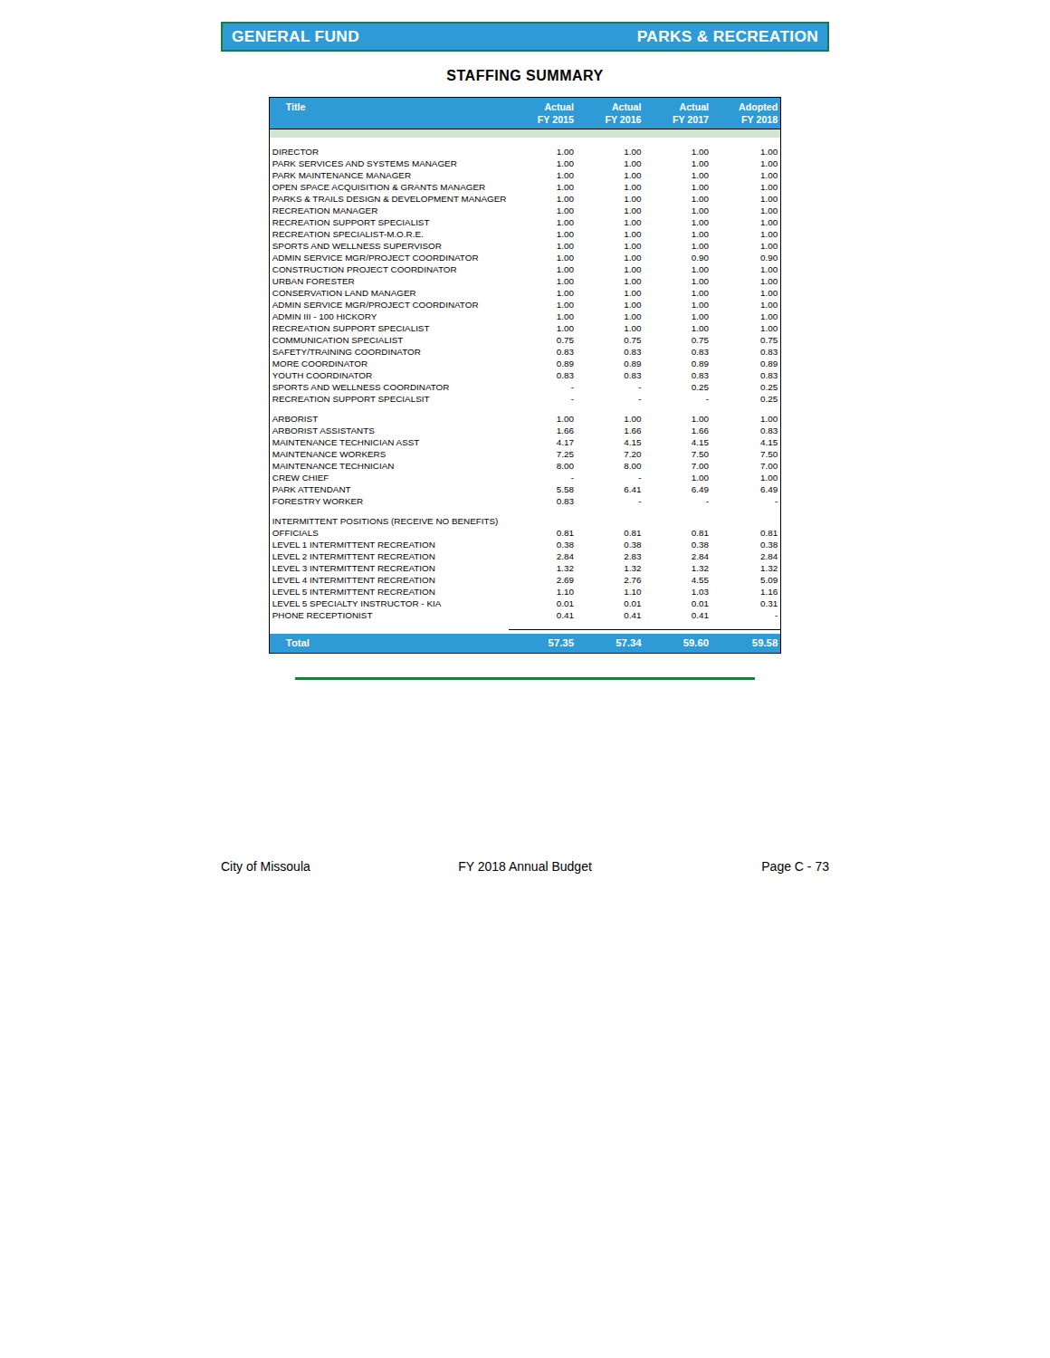GENERAL FUND
PARKS & RECREATION
STAFFING SUMMARY
| Title | Actual | Actual | Actual | Adopted |
| --- | --- | --- | --- | --- |
| | FY 2015 | FY 2016 | FY 2017 | FY 2018 |
| DIRECTOR | 1.00 | 1.00 | 1.00 | 1.00 |
| PARK SERVICES AND SYSTEMS MANAGER | 1.00 | 1.00 | 1.00 | 1.00 |
| PARK MAINTENANCE MANAGER | 1.00 | 1.00 | 1.00 | 1.00 |
| OPEN SPACE ACQUISITION & GRANTS MANAGER | 1.00 | 1.00 | 1.00 | 1.00 |
| PARKS & TRAILS DESIGN & DEVELOPMENT MANAGER | 1.00 | 1.00 | 1.00 | 1.00 |
| RECREATION MANAGER | 1.00 | 1.00 | 1.00 | 1.00 |
| RECREATION SUPPORT SPECIALIST | 1.00 | 1.00 | 1.00 | 1.00 |
| RECREATION SPECIALIST-M.O.R.E. | 1.00 | 1.00 | 1.00 | 1.00 |
| SPORTS AND WELLNESS SUPERVISOR | 1.00 | 1.00 | 1.00 | 1.00 |
| ADMIN SERVICE MGR/PROJECT COORDINATOR | 1.00 | 1.00 | 0.90 | 0.90 |
| CONSTRUCTION PROJECT COORDINATOR | 1.00 | 1.00 | 1.00 | 1.00 |
| URBAN FORESTER | 1.00 | 1.00 | 1.00 | 1.00 |
| CONSERVATION LAND MANAGER | 1.00 | 1.00 | 1.00 | 1.00 |
| ADMIN SERVICE MGR/PROJECT COORDINATOR | 1.00 | 1.00 | 1.00 | 1.00 |
| ADMIN III - 100 HICKORY | 1.00 | 1.00 | 1.00 | 1.00 |
| RECREATION SUPPORT SPECIALIST | 1.00 | 1.00 | 1.00 | 1.00 |
| COMMUNICATION SPECIALIST | 0.75 | 0.75 | 0.75 | 0.75 |
| SAFETY/TRAINING COORDINATOR | 0.83 | 0.83 | 0.83 | 0.83 |
| MORE COORDINATOR | 0.89 | 0.89 | 0.89 | 0.89 |
| YOUTH COORDINATOR | 0.83 | 0.83 | 0.83 | 0.83 |
| SPORTS AND WELLNESS COORDINATOR | - | - | 0.25 | 0.25 |
| RECREATION SUPPORT SPECIALSIT | - | - | - | 0.25 |
| ARBORIST | 1.00 | 1.00 | 1.00 | 1.00 |
| ARBORIST ASSISTANTS | 1.66 | 1.66 | 1.66 | 0.83 |
| MAINTENANCE TECHNICIAN ASST | 4.17 | 4.15 | 4.15 | 4.15 |
| MAINTENANCE WORKERS | 7.25 | 7.20 | 7.50 | 7.50 |
| MAINTENANCE TECHNICIAN | 8.00 | 8.00 | 7.00 | 7.00 |
| CREW CHIEF | - | - | 1.00 | 1.00 |
| PARK ATTENDANT | 5.58 | 6.41 | 6.49 | 6.49 |
| FORESTRY WORKER | 0.83 | - | - | - |
| INTERMITTENT POSITIONS (RECEIVE NO BENEFITS) | | | | |
| OFFICIALS | 0.81 | 0.81 | 0.81 | 0.81 |
| LEVEL 1 INTERMITTENT RECREATION | 0.38 | 0.38 | 0.38 | 0.38 |
| LEVEL 2 INTERMITTENT RECREATION | 2.84 | 2.83 | 2.84 | 2.84 |
| LEVEL 3 INTERMITTENT RECREATION | 1.32 | 1.32 | 1.32 | 1.32 |
| LEVEL 4 INTERMITTENT RECREATION | 2.69 | 2.76 | 4.55 | 5.09 |
| LEVEL 5 INTERMITTENT RECREATION | 1.10 | 1.10 | 1.03 | 1.16 |
| LEVEL 5 SPECIALTY INSTRUCTOR - KIA | 0.01 | 0.01 | 0.01 | 0.31 |
| PHONE RECEPTIONIST | 0.41 | 0.41 | 0.41 | - |
| Total | 57.35 | 57.34 | 59.60 | 59.58 |
City of Missoula
FY 2018 Annual Budget
Page C - 73